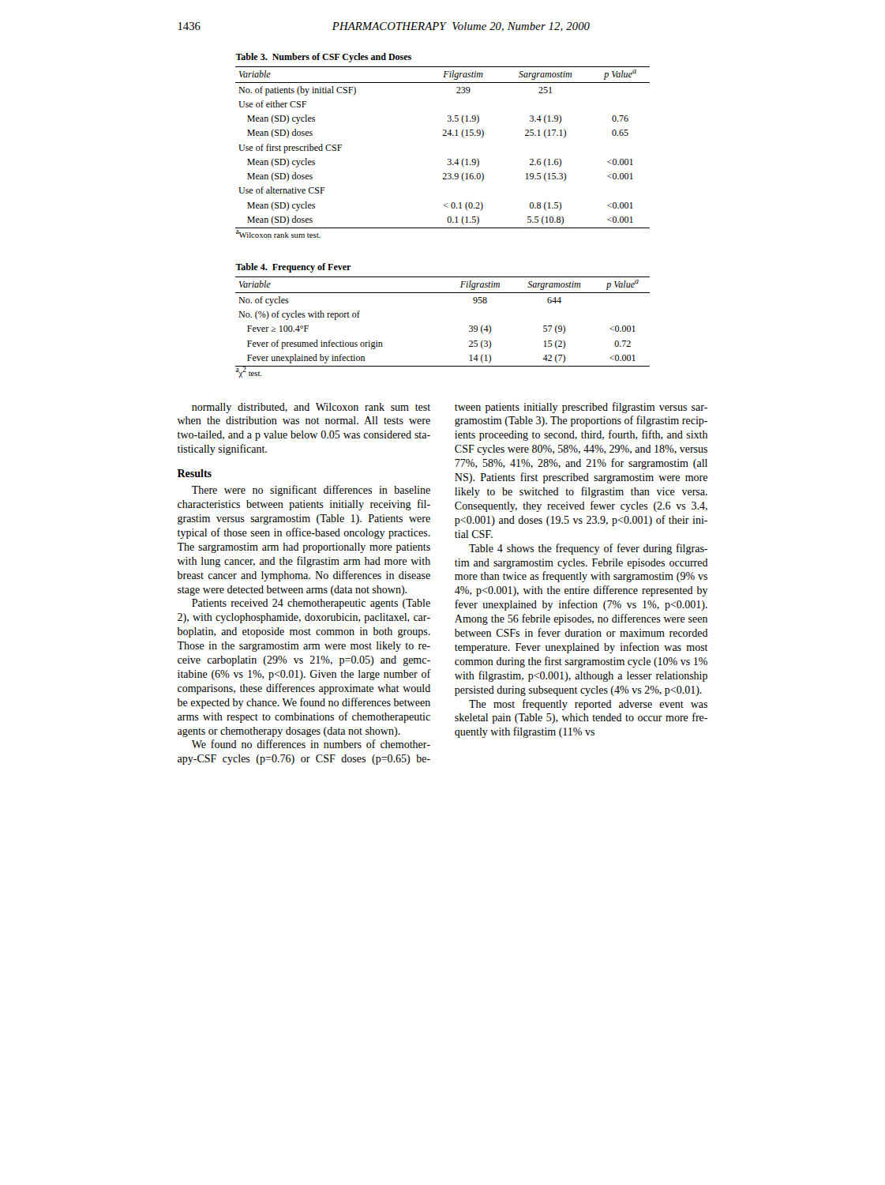1436
PHARMACOTHERAPY Volume 20, Number 12, 2000
Table 3. Numbers of CSF Cycles and Doses
| Variable | Filgrastim | Sargramostim | p Value a |
| --- | --- | --- | --- |
| No. of patients (by initial CSF) | 239 | 251 | |
| Use of either CSF | | | |
| Mean (SD) cycles | 3.5 (1.9) | 3.4 (1.9) | 0.76 |
| Mean (SD) doses | 24.1 (15.9) | 25.1 (17.1) | 0.65 |
| Use of first prescribed CSF | | | |
| Mean (SD) cycles | 3.4 (1.9) | 2.6 (1.6) | <0.001 |
| Mean (SD) doses | 23.9 (16.0) | 19.5 (15.3) | <0.001 |
| Use of alternative CSF | | | |
| Mean (SD) cycles | < 0.1 (0.2) | 0.8 (1.5) | <0.001 |
| Mean (SD) doses | 0.1 (1.5) | 5.5 (10.8) | <0.001 |
aWilcoxon rank sum test.
Table 4. Frequency of Fever
| Variable | Filgrastim | Sargramostim | p Value a |
| --- | --- | --- | --- |
| No. of cycles | 958 | 644 | |
| No. (%) of cycles with report of | | | |
| Fever ≥ 100.4°F | 39 (4) | 57 (9) | <0.001 |
| Fever of presumed infectious origin | 25 (3) | 15 (2) | 0.72 |
| Fever unexplained by infection | 14 (1) | 42 (7) | <0.001 |
aχ2 test.
normally distributed, and Wilcoxon rank sum test when the distribution was not normal. All tests were two-tailed, and a p value below 0.05 was considered statistically significant.
Results
There were no significant differences in baseline characteristics between patients initially receiving filgrastim versus sargramostim (Table 1). Patients were typical of those seen in office-based oncology practices. The sargramostim arm had proportionally more patients with lung cancer, and the filgrastim arm had more with breast cancer and lymphoma. No differences in disease stage were detected between arms (data not shown).
Patients received 24 chemotherapeutic agents (Table 2), with cyclophosphamide, doxorubicin, paclitaxel, carboplatin, and etoposide most common in both groups. Those in the sargramostim arm were most likely to receive carboplatin (29% vs 21%, p=0.05) and gemcitabine (6% vs 1%, p<0.01). Given the large number of comparisons, these differences approximate what would be expected by chance. We found no differences between arms with respect to combinations of chemotherapeutic agents or chemotherapy dosages (data not shown).
We found no differences in numbers of chemotherapy-CSF cycles (p=0.76) or CSF doses (p=0.65) between patients initially prescribed filgrastim versus sargramostim (Table 3). The proportions of filgrastim recipients proceeding to second, third, fourth, fifth, and sixth CSF cycles were 80%, 58%, 44%, 29%, and 18%, versus 77%, 58%, 41%, 28%, and 21% for sargramostim (all NS). Patients first prescribed sargramostim were more likely to be switched to filgrastim than vice versa. Consequently, they received fewer cycles (2.6 vs 3.4, p<0.001) and doses (19.5 vs 23.9, p<0.001) of their initial CSF.
Table 4 shows the frequency of fever during filgrastim and sargramostim cycles. Febrile episodes occurred more than twice as frequently with sargramostim (9% vs 4%, p<0.001), with the entire difference represented by fever unexplained by infection (7% vs 1%, p<0.001). Among the 56 febrile episodes, no differences were seen between CSFs in fever duration or maximum recorded temperature. Fever unexplained by infection was most common during the first sargramostim cycle (10% vs 1% with filgrastim, p<0.001), although a lesser relationship persisted during subsequent cycles (4% vs 2%, p<0.01).
The most frequently reported adverse event was skeletal pain (Table 5), which tended to occur more frequently with filgrastim (11% vs